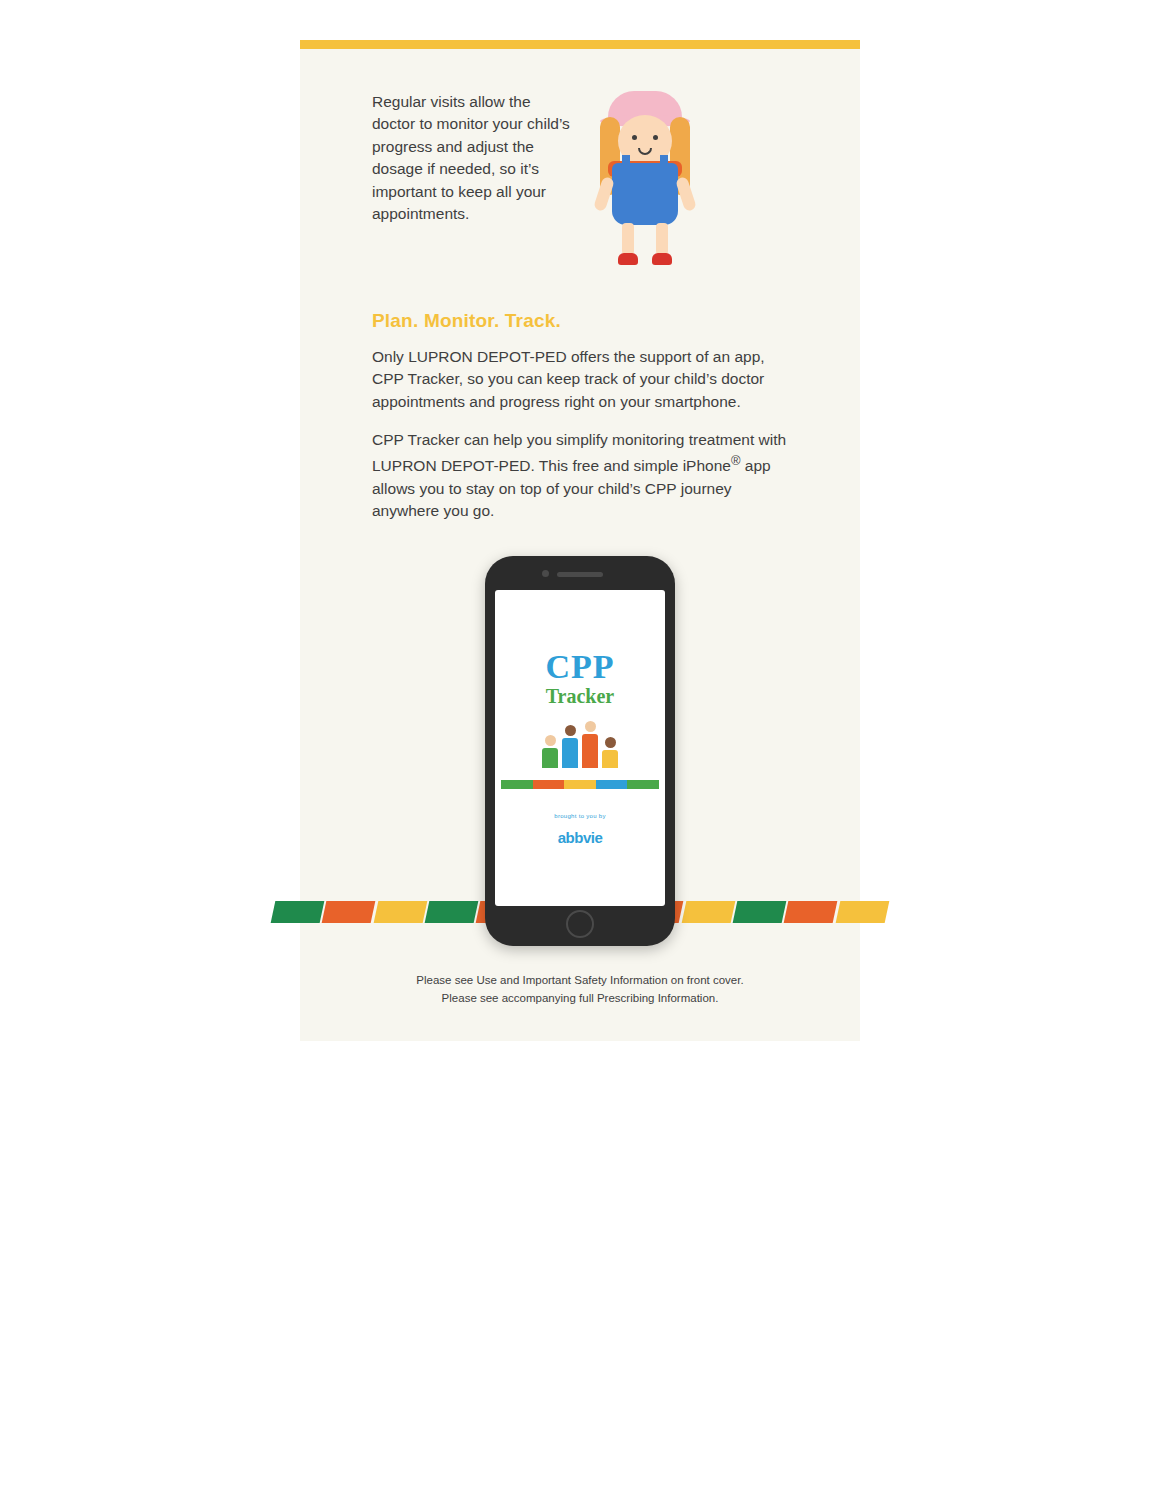Regular visits allow the doctor to monitor your child’s progress and adjust the dosage if needed, so it’s important to keep all your appointments.
Plan. Monitor. Track.
Only LUPRON DEPOT-PED offers the support of an app, CPP Tracker, so you can keep track of your child’s doctor appointments and progress right on your smartphone.
CPP Tracker can help you simplify monitoring treatment with LUPRON DEPOT-PED. This free and simple iPhone® app allows you to stay on top of your child’s CPP journey anywhere you go.
CPP
Tracker
brought to you by
abbvie
Please see Use and Important Safety Information on front cover.
Please see accompanying full Prescribing Information.